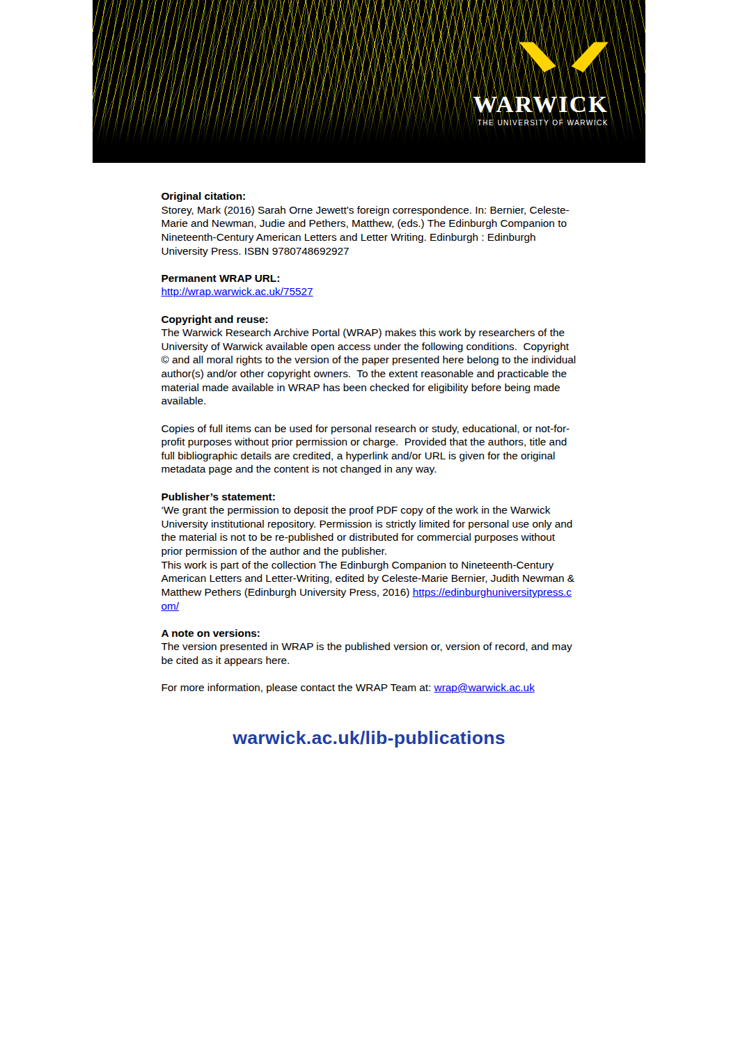WARWICK The University of Warwick
Original citation:
Storey, Mark (2016) Sarah Orne Jewett's foreign correspondence. In: Bernier, Celeste-Marie and Newman, Judie and Pethers, Matthew, (eds.) The Edinburgh Companion to Nineteenth-Century American Letters and Letter Writing. Edinburgh : Edinburgh University Press. ISBN 9780748692927
Permanent WRAP URL:
http://wrap.warwick.ac.uk/75527
Copyright and reuse:
The Warwick Research Archive Portal (WRAP) makes this work by researchers of the University of Warwick available open access under the following conditions. Copyright © and all moral rights to the version of the paper presented here belong to the individual author(s) and/or other copyright owners. To the extent reasonable and practicable the material made available in WRAP has been checked for eligibility before being made available.
Copies of full items can be used for personal research or study, educational, or not-for-profit purposes without prior permission or charge. Provided that the authors, title and full bibliographic details are credited, a hyperlink and/or URL is given for the original metadata page and the content is not changed in any way.
Publisher’s statement:
‘We grant the permission to deposit the proof PDF copy of the work in the Warwick University institutional repository. Permission is strictly limited for personal use only and the material is not to be re-published or distributed for commercial purposes without prior permission of the author and the publisher.
This work is part of the collection The Edinburgh Companion to Nineteenth-Century American Letters and Letter-Writing, edited by Celeste-Marie Bernier, Judith Newman & Matthew Pethers (Edinburgh University Press, 2016) https://edinburghuniversitypress.com/
A note on versions:
The version presented in WRAP is the published version or, version of record, and may be cited as it appears here.
For more information, please contact the WRAP Team at: wrap@warwick.ac.uk
warwick.ac.uk/lib-publications